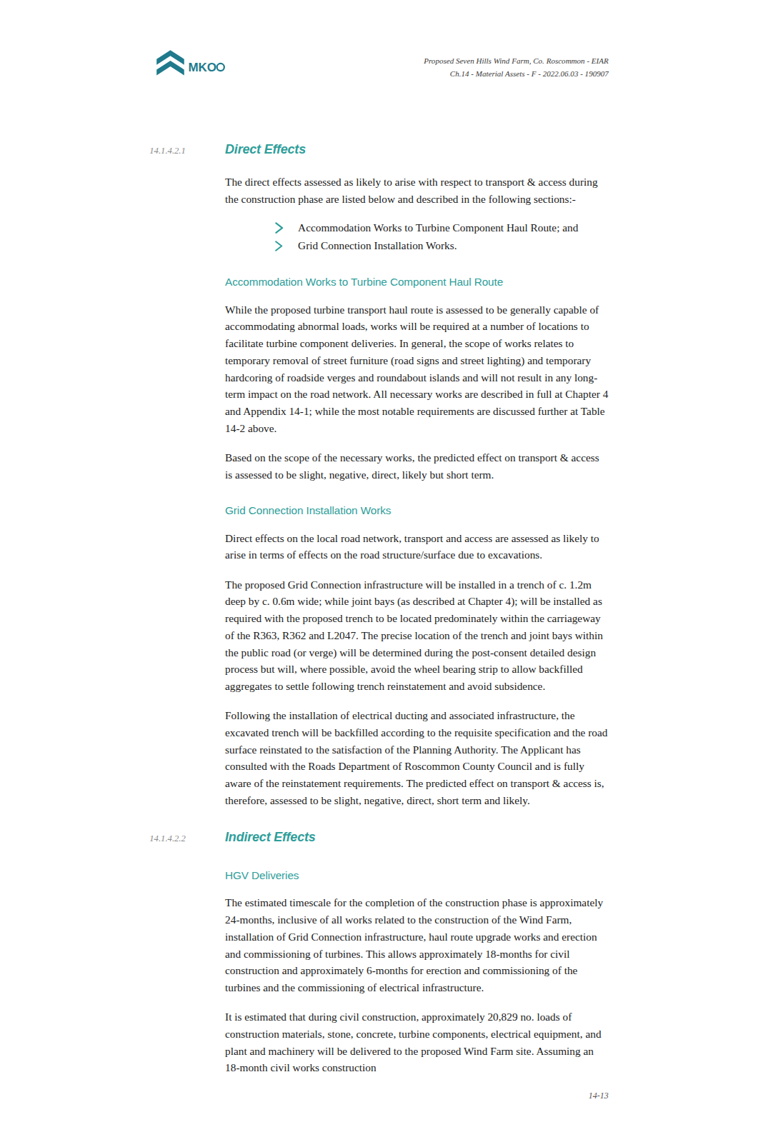MKO
Proposed Seven Hills Wind Farm, Co. Roscommon - EIAR
Ch.14 - Material Assets - F - 2022.06.03 - 190907
14.1.4.2.1
Direct Effects
The direct effects assessed as likely to arise with respect to transport & access during the construction phase are listed below and described in the following sections:-
Accommodation Works to Turbine Component Haul Route; and
Grid Connection Installation Works.
Accommodation Works to Turbine Component Haul Route
While the proposed turbine transport haul route is assessed to be generally capable of accommodating abnormal loads, works will be required at a number of locations to facilitate turbine component deliveries. In general, the scope of works relates to temporary removal of street furniture (road signs and street lighting) and temporary hardcoring of roadside verges and roundabout islands and will not result in any long-term impact on the road network. All necessary works are described in full at Chapter 4 and Appendix 14-1; while the most notable requirements are discussed further at Table 14-2 above.
Based on the scope of the necessary works, the predicted effect on transport & access is assessed to be slight, negative, direct, likely but short term.
Grid Connection Installation Works
Direct effects on the local road network, transport and access are assessed as likely to arise in terms of effects on the road structure/surface due to excavations.
The proposed Grid Connection infrastructure will be installed in a trench of c. 1.2m deep by c. 0.6m wide; while joint bays (as described at Chapter 4); will be installed as required with the proposed trench to be located predominately within the carriageway of the R363, R362 and L2047. The precise location of the trench and joint bays within the public road (or verge) will be determined during the post-consent detailed design process but will, where possible, avoid the wheel bearing strip to allow backfilled aggregates to settle following trench reinstatement and avoid subsidence.
Following the installation of electrical ducting and associated infrastructure, the excavated trench will be backfilled according to the requisite specification and the road surface reinstated to the satisfaction of the Planning Authority. The Applicant has consulted with the Roads Department of Roscommon County Council and is fully aware of the reinstatement requirements. The predicted effect on transport & access is, therefore, assessed to be slight, negative, direct, short term and likely.
14.1.4.2.2
Indirect Effects
HGV Deliveries
The estimated timescale for the completion of the construction phase is approximately 24-months, inclusive of all works related to the construction of the Wind Farm, installation of Grid Connection infrastructure, haul route upgrade works and erection and commissioning of turbines. This allows approximately 18-months for civil construction and approximately 6-months for erection and commissioning of the turbines and the commissioning of electrical infrastructure.
It is estimated that during civil construction, approximately 20,829 no. loads of construction materials, stone, concrete, turbine components, electrical equipment, and plant and machinery will be delivered to the proposed Wind Farm site. Assuming an 18-month civil works construction
14-13